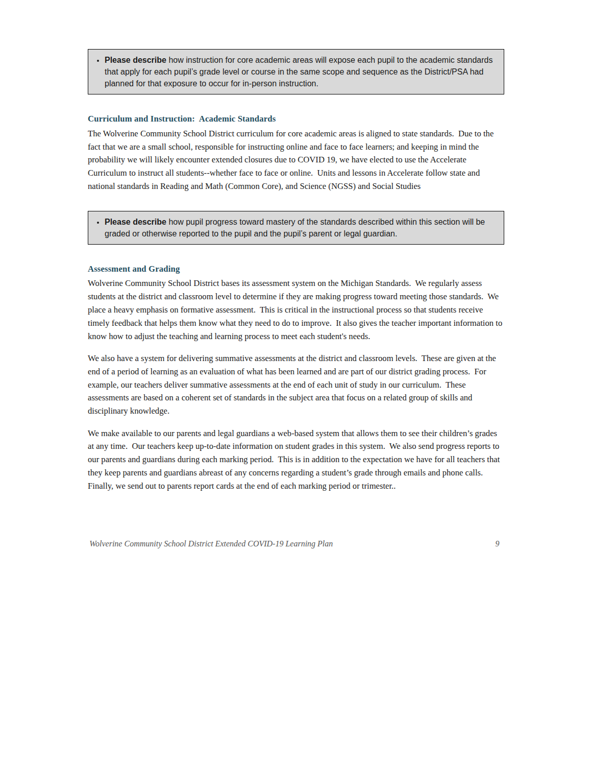Please describe how instruction for core academic areas will expose each pupil to the academic standards that apply for each pupil’s grade level or course in the same scope and sequence as the District/PSA had planned for that exposure to occur for in-person instruction.
Curriculum and Instruction: Academic Standards
The Wolverine Community School District curriculum for core academic areas is aligned to state standards. Due to the fact that we are a small school, responsible for instructing online and face to face learners; and keeping in mind the probability we will likely encounter extended closures due to COVID 19, we have elected to use the Accelerate Curriculum to instruct all students--whether face to face or online. Units and lessons in Accelerate follow state and national standards in Reading and Math (Common Core), and Science (NGSS) and Social Studies
Please describe how pupil progress toward mastery of the standards described within this section will be graded or otherwise reported to the pupil and the pupil’s parent or legal guardian.
Assessment and Grading
Wolverine Community School District bases its assessment system on the Michigan Standards. We regularly assess students at the district and classroom level to determine if they are making progress toward meeting those standards. We place a heavy emphasis on formative assessment. This is critical in the instructional process so that students receive timely feedback that helps them know what they need to do to improve. It also gives the teacher important information to know how to adjust the teaching and learning process to meet each student's needs.
We also have a system for delivering summative assessments at the district and classroom levels. These are given at the end of a period of learning as an evaluation of what has been learned and are part of our district grading process. For example, our teachers deliver summative assessments at the end of each unit of study in our curriculum. These assessments are based on a coherent set of standards in the subject area that focus on a related group of skills and disciplinary knowledge.
We make available to our parents and legal guardians a web-based system that allows them to see their children’s grades at any time. Our teachers keep up-to-date information on student grades in this system. We also send progress reports to our parents and guardians during each marking period. This is in addition to the expectation we have for all teachers that they keep parents and guardians abreast of any concerns regarding a student’s grade through emails and phone calls. Finally, we send out to parents report cards at the end of each marking period or trimester..
Wolverine Community School District Extended COVID-19 Learning Plan 9